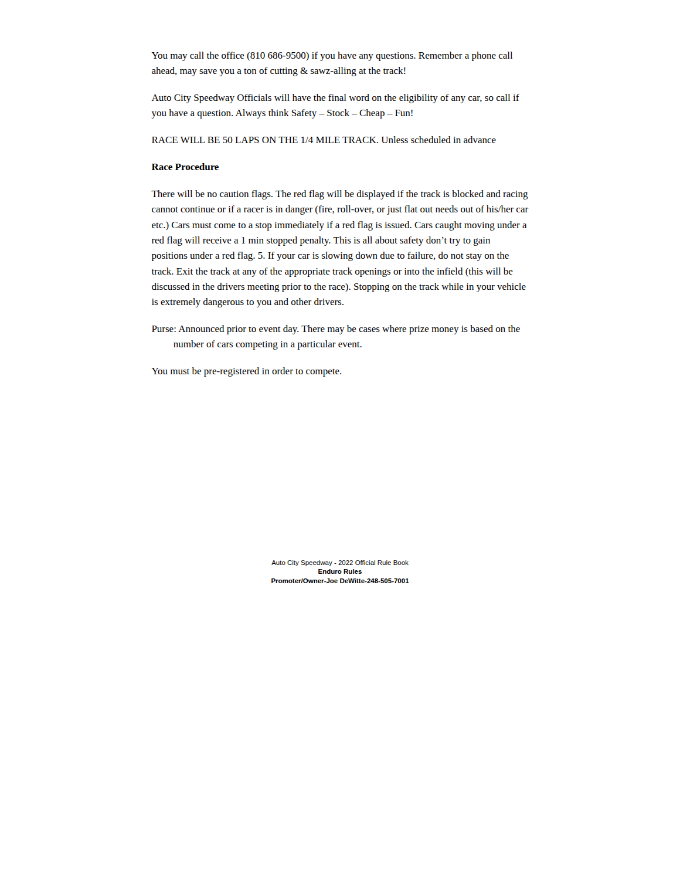You may call the office (810 686-9500) if you have any questions. Remember a phone call ahead, may save you a ton of cutting & sawz-alling at the track!
Auto City Speedway Officials will have the final word on the eligibility of any car, so call if you have a question. Always think Safety – Stock – Cheap – Fun!
RACE WILL BE 50 LAPS ON THE 1/4 MILE TRACK. Unless scheduled in advance
Race Procedure
There will be no caution flags. The red flag will be displayed if the track is blocked and racing cannot continue or if a racer is in danger (fire, roll-over, or just flat out needs out of his/her car etc.) Cars must come to a stop immediately if a red flag is issued. Cars caught moving under a red flag will receive a 1 min stopped penalty. This is all about safety don’t try to gain positions under a red flag. 5. If your car is slowing down due to failure, do not stay on the track. Exit the track at any of the appropriate track openings or into the infield (this will be discussed in the drivers meeting prior to the race). Stopping on the track while in your vehicle is extremely dangerous to you and other drivers.
Purse: Announced prior to event day. There may be cases where prize money is based on the number of cars competing in a particular event.
You must be pre-registered in order to compete.
Auto City Speedway - 2022 Official Rule Book
Enduro Rules
Promoter/Owner-Joe DeWitte-248-505-7001